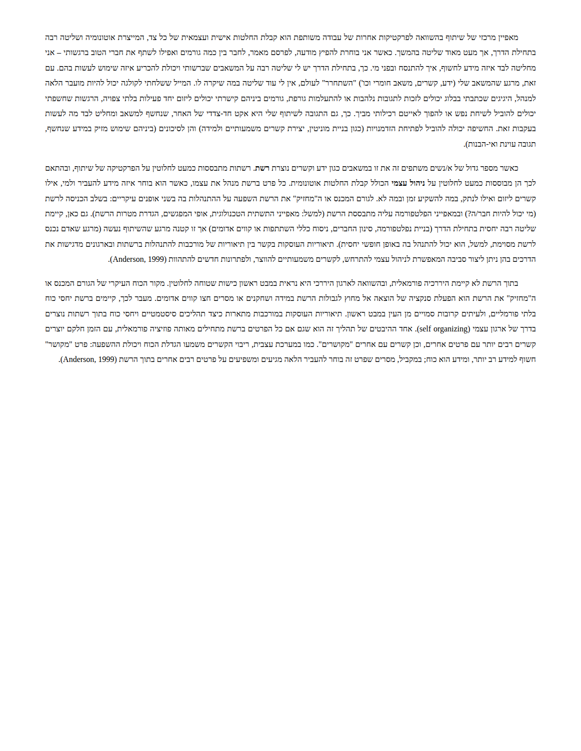מאפיין מרכזי של שיתוף בהשוואה לפרקטיקות אחרות של עבודה משותפת הוא קבלת החלטות אישית ועצמאית של כל צד, המייצרת אוטונומיה ושליטה רבה בתחילת הדרך, אך מעט מאוד שליטה בהמשך. כאשר אני בוחרת להפיץ מודעה, לפרסם מאמר, לחבר בין כמה גורמים ואפילו לשתף את חברי הטוב ברגשותי – אני מחליטה לבד איזה מידע לחשוף, איך להתנסח ובפני מי. כך, בתחילת הדרך יש לי שליטה רבה על המשאבים שברשותי ויכולת להכריע איזה שימוש לעשות בהם. עם זאת, מרגע שהמשאב שלי (ידע, קשרים, משאב חומרי וכו') "השתחרר" לעולם, אין לי עוד שליטה במה שיקרה לו. המייל ששלחתי לקולגה יכול להיות מועבר הלאה למנהל, היגיגים שכתבתי בבלוג יכולים לזכות לתגובות נלהבות או להתעלמות גורפת, גורמים ביניהם קישרתי יכולים ליזום יחד פעילות בלתי צפויה, הרגשות שחשפתי יכולים להוביל לשיחת נפש או להפוך לאייטם רכילותי מביך. כך, גם התגובה לשיתוף שלי היא אקט חד-צדדי של האחר, שנחשף למשאב ומחליט לבד מה לעשות בעקבות זאת. החשיפה יכולה להוביל לפתיחת הזדמנויות (כגון בניית מוניטין, יצירת קשרים משמעותיים ולמידה) והן לסיכונים (ביניהם שימוש מזיק במידע שנחשף, תגובה עוינת ואי-הבנות).
כאשר מספר גדול של א/נשים משתפים זה את זו במשאבים כגון ידע וקשרים נוצרת רשת. רשתות מתבססות כמעט לחלוטין על הפרקטיקה של שיתוף, ובהתאם לכך הן מבוססות כמעט לחלוטין על ניהול עצמי הכולל קבלת החלטות אוטונומית. כל פרט ברשת מנהל את עצמו, כאשר הוא בוחר איזה מידע להעביר ולמי, אילו קשרים ליזום ואילו לנתק, במה להשקיע זמן ובמה לא. לגורם המכנס או ה"מחזיק" את הרשת השפעה על ההתנהלות בה בשני אופנים עיקריים: בשלב הכניסה לרשת (מי יכול להיות חבר/ה?) ובמאפייני הפלטפורמה עליה מתבססת הרשת (למשל: מאפייני התשתית הטכנולוגית, אופי המפגשים, הגדרת מטרות הרשת). גם כאן, קיימת שליטה רבה יחסית בתחילת הדרך (בניית נפלטפורמה, סינון החברים, ניסוח כללי השתתפות או קווים אדומים) אך זו קטנה מרגע שהשיתוף נעשה (מרגע שאדם נכנס לרשת מסוימת, למשל, הוא יכול להתנהל בה באופן חופשי יחסית). תיאוריות העוסקות בקשר בין תיאוריות של מורכבות להתנהלות ברשתות ובארגונים מדגישות את הדרכים בהן ניתן ליצור סביבה המאפשרת לניהול עצמי להתרחש, לקשרים משמעותיים להווצר, ולפתרונות חדשים להתהוות (Anderson, 1999).
בתוך הרשת לא קיימת היררכיה פורמאלית, ובהשוואה לארגון היררכי היא נראית במבט ראשון כישות שטוחה לחלוטין. מקור הכוח העיקרי של הגורם המכנס או ה"מחזיק" את הרשת הוא הפעלת סנקציה של הוצאה אל מחוץ לגבולות הרשת במידה ושחקנים או מסרים חצו קווים אדומים. מעבר לכך, קיימים ברשת יחסי כוח בלתי פורמליים, ולעיתים קרובות סמויים מן העין במבט ראשון. תיאוריות העוסקות במורכבות מתארות כיצד תהליכים סיסטמטיים ויחסי כוח בתוך רשתות נוצרים בדרך של ארגון עצמי (self organizing). אחד ההיבטים של תהליך זה הוא שגם אם כל הפרטים ברשת מתחילים מאותה פוזיציה פורמאלית, עם הזמן חלקם יוצרים קשרים רבים יותר עם פרטים אחרים, וכן קשרים עם אחרים "מקושרים". כמו במערכת עצבית, ריבוי הקשרים משמעו הגדלת הכוח ויכולת ההשפעה: פרט "מקושר" חשוף למידע רב יותר, ומידע הוא כוח; במקביל, מסרים שפרט זה בוחר להעביר הלאה מגיעים ומשפיעים על פרטים רבים אחרים בתוך הרשת (Anderson, 1999).